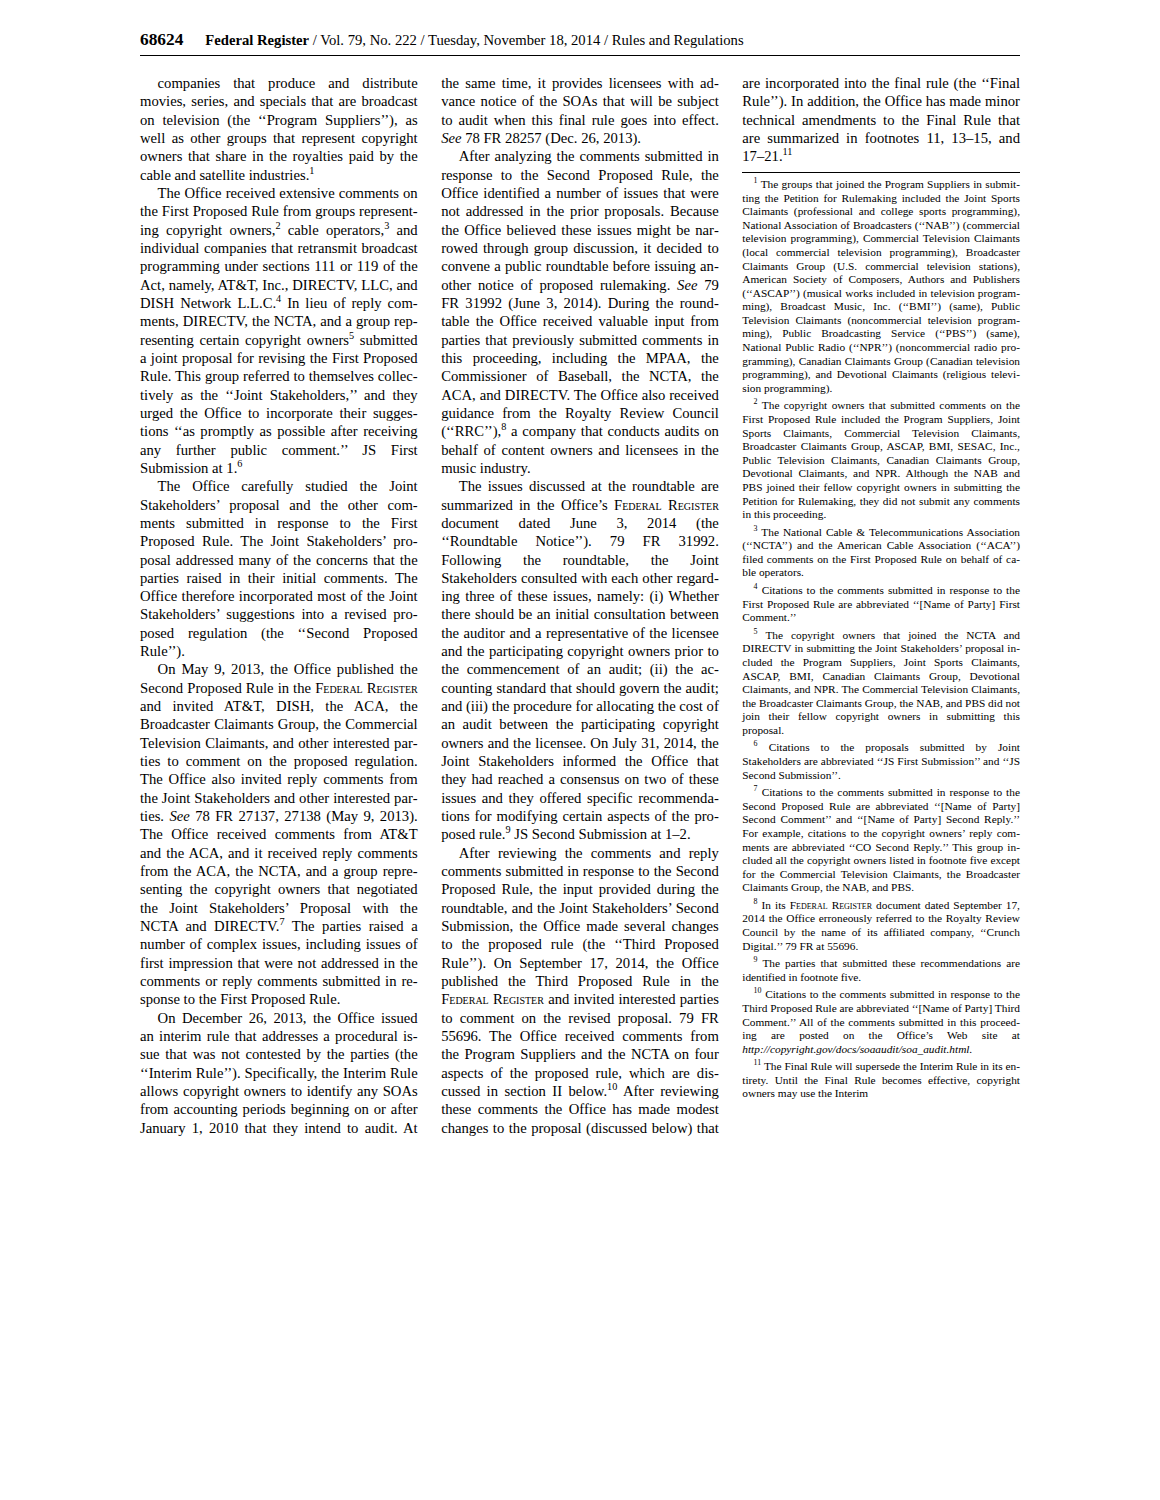68624 Federal Register / Vol. 79, No. 222 / Tuesday, November 18, 2014 / Rules and Regulations
companies that produce and distribute movies, series, and specials that are broadcast on television (the ‘‘Program Suppliers’’), as well as other groups that represent copyright owners that share in the royalties paid by the cable and satellite industries.1
The Office received extensive comments on the First Proposed Rule from groups representing copyright owners,2 cable operators,3 and individual companies that retransmit broadcast programming under sections 111 or 119 of the Act, namely, AT&T, Inc., DIRECTV, LLC, and DISH Network L.L.C.4 In lieu of reply comments, DIRECTV, the NCTA, and a group representing certain copyright owners5 submitted a joint proposal for revising the First Proposed Rule. This group referred to themselves collectively as the ‘‘Joint Stakeholders,’’ and they urged the Office to incorporate their suggestions ‘‘as promptly as possible after receiving any further public comment.’’ JS First Submission at 1.6
The Office carefully studied the Joint Stakeholders’ proposal and the other comments submitted in response to the First Proposed Rule. The Joint Stakeholders’ proposal addressed many of the concerns that the parties raised in their initial comments. The Office therefore incorporated most of the Joint Stakeholders’ suggestions into a revised proposed regulation (the ‘‘Second Proposed Rule’’).
On May 9, 2013, the Office published the Second Proposed Rule in the Federal Register and invited AT&T, DISH, the ACA, the Broadcaster Claimants Group, the Commercial Television Claimants, and other interested parties to comment on the proposed regulation. The Office also invited reply comments from the Joint Stakeholders and other interested parties. See 78 FR 27137, 27138 (May 9, 2013). The Office received comments from AT&T and the ACA, and it received reply comments from the ACA, the NCTA, and a group representing the copyright owners that negotiated the Joint Stakeholders’ Proposal with the NCTA and DIRECTV.7 The parties raised a number of complex issues, including issues of first impression that were not addressed in the comments or reply comments submitted in response to the First Proposed Rule.
On December 26, 2013, the Office issued an interim rule that addresses a procedural issue that was not contested by the parties (the ‘‘Interim Rule’’). Specifically, the Interim Rule allows copyright owners to identify any SOAs from accounting periods beginning on or after January 1, 2010 that they intend to audit. At the same time, it provides licensees with advance notice of the SOAs that will be subject to audit when this final rule goes into effect. See 78 FR 28257 (Dec. 26, 2013).
After analyzing the comments submitted in response to the Second Proposed Rule, the Office identified a number of issues that were not addressed in the prior proposals. Because the Office believed these issues might be narrowed through group discussion, it decided to convene a public roundtable before issuing another notice of proposed rulemaking. See 79 FR 31992 (June 3, 2014). During the roundtable the Office received valuable input from parties that previously submitted comments in this proceeding, including the MPAA, the Commissioner of Baseball, the NCTA, the ACA, and DIRECTV. The Office also received guidance from the Royalty Review Council (‘‘RRC’’),8 a company that conducts audits on behalf of content owners and licensees in the music industry.
The issues discussed at the roundtable are summarized in the Office’s Federal Register document dated June 3, 2014 (the ‘‘Roundtable Notice’’). 79 FR 31992. Following the roundtable, the Joint Stakeholders consulted with each other regarding three of these issues, namely: (i) Whether there should be an initial consultation between the auditor and a representative of the licensee and the participating copyright owners prior to the commencement of an audit; (ii) the accounting standard that should govern the audit; and (iii) the procedure for allocating the cost of an audit between the participating copyright owners and the licensee. On July 31, 2014, the Joint Stakeholders informed the Office that they had reached a consensus on two of these issues and they offered specific recommendations for modifying certain aspects of the proposed rule.9 JS Second Submission at 1–2.
After reviewing the comments and reply comments submitted in response to the Second Proposed Rule, the input provided during the roundtable, and the Joint Stakeholders’ Second Submission, the Office made several changes to the proposed rule (the ‘‘Third Proposed Rule’’). On September 17, 2014, the Office published the Third Proposed Rule in the Federal Register and invited interested parties to comment on the revised proposal. 79 FR 55696. The Office received comments from the Program Suppliers and the NCTA on four aspects of the proposed rule, which are discussed in section II below.10 After reviewing these comments the Office has made modest changes to the proposal (discussed below) that are incorporated into the final rule (the ‘‘Final Rule’’). In addition, the Office has made minor technical amendments to the Final Rule that are summarized in footnotes 11, 13–15, and 17–21.11
1 The groups that joined the Program Suppliers in submitting the Petition for Rulemaking included the Joint Sports Claimants (professional and college sports programming), National Association of Broadcasters (‘‘NAB’’) (commercial television programming), Commercial Television Claimants (local commercial television programming), Broadcaster Claimants Group (U.S. commercial television stations), American Society of Composers, Authors and Publishers (‘‘ASCAP’’) (musical works included in television programming), Broadcast Music, Inc. (‘‘BMI’’) (same), Public Television Claimants (noncommercial television programming), Public Broadcasting Service (‘‘PBS’’) (same), National Public Radio (‘‘NPR’’) (noncommercial radio programming), Canadian Claimants Group (Canadian television programming), and Devotional Claimants (religious television programming).
2 The copyright owners that submitted comments on the First Proposed Rule included the Program Suppliers, Joint Sports Claimants, Commercial Television Claimants, Broadcaster Claimants Group, ASCAP, BMI, SESAC, Inc., Public Television Claimants, Canadian Claimants Group, Devotional Claimants, and NPR. Although the NAB and PBS joined their fellow copyright owners in submitting the Petition for Rulemaking, they did not submit any comments in this proceeding.
3 The National Cable & Telecommunications Association (‘‘NCTA’’) and the American Cable Association (‘‘ACA’’) filed comments on the First Proposed Rule on behalf of cable operators.
4 Citations to the comments submitted in response to the First Proposed Rule are abbreviated ‘‘[Name of Party] First Comment.’’
5 The copyright owners that joined the NCTA and DIRECTV in submitting the Joint Stakeholders’ proposal included the Program Suppliers, Joint Sports Claimants, ASCAP, BMI, Canadian Claimants Group, Devotional Claimants, and NPR. The Commercial Television Claimants, the Broadcaster Claimants Group, the NAB, and PBS did not join their fellow copyright owners in submitting this proposal.
6 Citations to the proposals submitted by Joint Stakeholders are abbreviated ‘‘JS First Submission’’ and ‘‘JS Second Submission’’.
7 Citations to the comments submitted in response to the Second Proposed Rule are abbreviated ‘‘[Name of Party] Second Comment’’ and ‘‘[Name of Party] Second Reply.’’ For example, citations to the copyright owners’ reply comments are abbreviated ‘‘CO Second Reply.’’ This group included all the copyright owners listed in footnote five except for the Commercial Television Claimants, the Broadcaster Claimants Group, the NAB, and PBS.
8 In its Federal Register document dated September 17, 2014 the Office erroneously referred to the Royalty Review Council by the name of its affiliated company, ‘‘Crunch Digital.’’ 79 FR at 55696.
9 The parties that submitted these recommendations are identified in footnote five.
10 Citations to the comments submitted in response to the Third Proposed Rule are abbreviated ‘‘[Name of Party] Third Comment.’’ All of the comments submitted in this proceeding are posted on the Office’s Web site at http://copyright.gov/docs/soaaudit/soa_audit.html.
11 The Final Rule will supersede the Interim Rule in its entirety. Until the Final Rule becomes effective, copyright owners may use the Interim